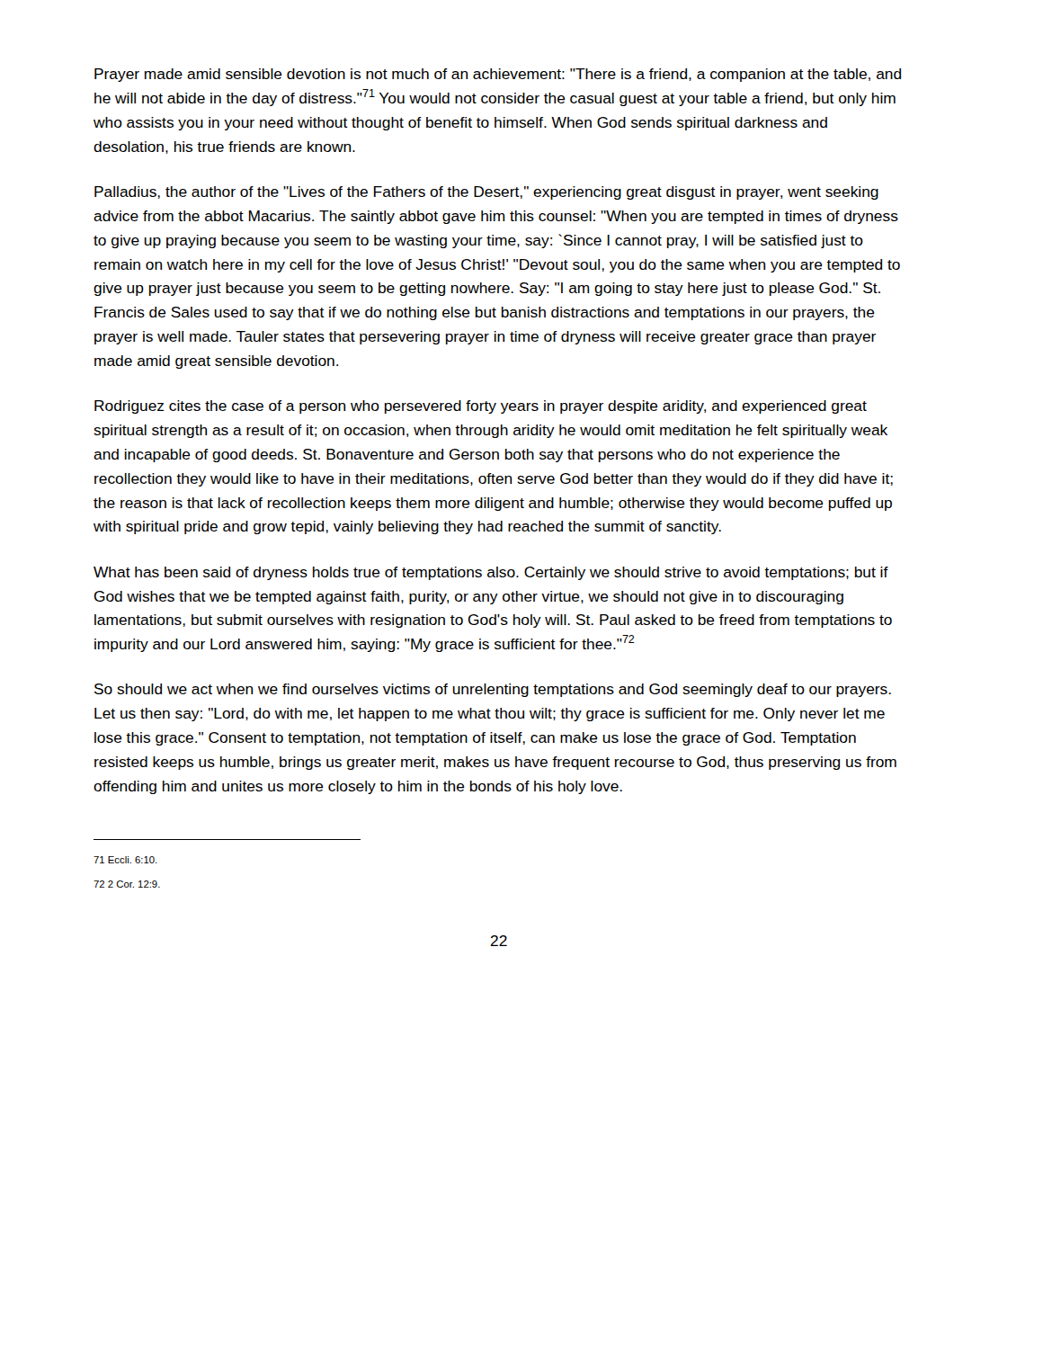Prayer made amid sensible devotion is not much of an achievement: "There is a friend, a companion at the table, and he will not abide in the day of distress."71 You would not consider the casual guest at your table a friend, but only him who assists you in your need without thought of benefit to himself. When God sends spiritual darkness and desolation, his true friends are known.
Palladius, the author of the "Lives of the Fathers of the Desert," experiencing great disgust in prayer, went seeking advice from the abbot Macarius. The saintly abbot gave him this counsel: "When you are tempted in times of dryness to give up praying because you seem to be wasting your time, say: `Since I cannot pray, I will be satisfied just to remain on watch here in my cell for the love of Jesus Christ!' "Devout soul, you do the same when you are tempted to give up prayer just because you seem to be getting nowhere. Say: "I am going to stay here just to please God." St. Francis de Sales used to say that if we do nothing else but banish distractions and temptations in our prayers, the prayer is well made. Tauler states that persevering prayer in time of dryness will receive greater grace than prayer made amid great sensible devotion.
Rodriguez cites the case of a person who persevered forty years in prayer despite aridity, and experienced great spiritual strength as a result of it; on occasion, when through aridity he would omit meditation he felt spiritually weak and incapable of good deeds. St. Bonaventure and Gerson both say that persons who do not experience the recollection they would like to have in their meditations, often serve God better than they would do if they did have it; the reason is that lack of recollection keeps them more diligent and humble; otherwise they would become puffed up with spiritual pride and grow tepid, vainly believing they had reached the summit of sanctity.
What has been said of dryness holds true of temptations also. Certainly we should strive to avoid temptations; but if God wishes that we be tempted against faith, purity, or any other virtue, we should not give in to discouraging lamentations, but submit ourselves with resignation to God's holy will. St. Paul asked to be freed from temptations to impurity and our Lord answered him, saying: "My grace is sufficient for thee."72
So should we act when we find ourselves victims of unrelenting temptations and God seemingly deaf to our prayers. Let us then say: "Lord, do with me, let happen to me what thou wilt; thy grace is sufficient for me. Only never let me lose this grace." Consent to temptation, not temptation of itself, can make us lose the grace of God. Temptation resisted keeps us humble, brings us greater merit, makes us have frequent recourse to God, thus preserving us from offending him and unites us more closely to him in the bonds of his holy love.
71 Eccli. 6:10.
72 2 Cor. 12:9.
22